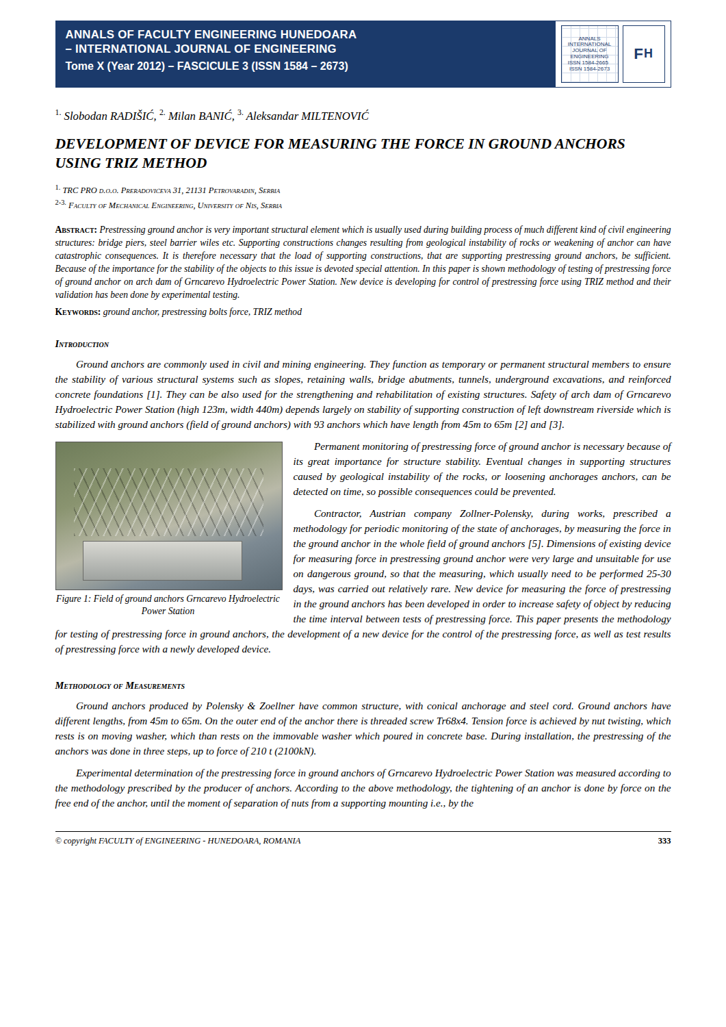ANNALS OF FACULTY ENGINEERING HUNEDOARA
– INTERNATIONAL JOURNAL OF ENGINEERING
Tome X (Year 2012) – FASCICULE 3 (ISSN 1584 – 2673)
ANNALS
INTERNATIONAL
JOURNAL OF ENGINEERING
ISSN 1584-2665 ISSN 1584-2673
FH
1. Slobodan RADIŠIĆ, 2. Milan BANIĆ, 3. Aleksandar MILTENOVIĆ
Development of Device for Measuring the Force in Ground Anchors Using TRIZ Method
1. TRC PRO d.o.o. Preradovićeva 31, 21131 Petrovaradin, Serbia
2-3. Faculty of Mechanical Engineering, University of Nis, Serbia
Abstract: Prestressing ground anchor is very important structural element which is usually used during building process of much different kind of civil engineering structures: bridge piers, steel barrier wiles etc. Supporting constructions changes resulting from geological instability of rocks or weakening of anchor can have catastrophic consequences. It is therefore necessary that the load of supporting constructions, that are supporting prestressing ground anchors, be sufficient. Because of the importance for the stability of the objects to this issue is devoted special attention. In this paper is shown methodology of testing of prestressing force of ground anchor on arch dam of Grncarevo Hydroelectric Power Station. New device is developing for control of prestressing force using TRIZ method and their validation has been done by experimental testing.
Keywords: ground anchor, prestressing bolts force, TRIZ method
Introduction
Ground anchors are commonly used in civil and mining engineering. They function as temporary or permanent structural members to ensure the stability of various structural systems such as slopes, retaining walls, bridge abutments, tunnels, underground excavations, and reinforced concrete foundations [1]. They can be also used for the strengthening and rehabilitation of existing structures. Safety of arch dam of Grncarevo Hydroelectric Power Station (high 123m, width 440m) depends largely on stability of supporting construction of left downstream riverside which is stabilized with ground anchors (field of ground anchors) with 93 anchors which have length from 45m to 65m [2] and [3].
Figure 1: Field of ground anchors Grncarevo Hydroelectric Power Station
Permanent monitoring of prestressing force of ground anchor is necessary because of its great importance for structure stability. Eventual changes in supporting structures caused by geological instability of the rocks, or loosening anchorages anchors, can be detected on time, so possible consequences could be prevented.
Contractor, Austrian company Zollner-Polensky, during works, prescribed a methodology for periodic monitoring of the state of anchorages, by measuring the force in the ground anchor in the whole field of ground anchors [5]. Dimensions of existing device for measuring force in prestressing ground anchor were very large and unsuitable for use on dangerous ground, so that the measuring, which usually need to be performed 25-30 days, was carried out relatively rare. New device for measuring the force of prestressing in the ground anchors has been developed in order to increase safety of object by reducing the time interval between tests of prestressing force. This paper presents the methodology for testing of prestressing force in ground anchors, the development of a new device for the control of the prestressing force, as well as test results of prestressing force with a newly developed device.
Methodology of Measurements
Ground anchors produced by Polensky & Zoellner have common structure, with conical anchorage and steel cord. Ground anchors have different lengths, from 45m to 65m. On the outer end of the anchor there is threaded screw Tr68x4. Tension force is achieved by nut twisting, which rests is on moving washer, which than rests on the immovable washer which poured in concrete base. During installation, the prestressing of the anchors was done in three steps, up to force of 210 t (2100kN).
Experimental determination of the prestressing force in ground anchors of Grncarevo Hydroelectric Power Station was measured according to the methodology prescribed by the producer of anchors. According to the above methodology, the tightening of an anchor is done by force on the free end of the anchor, until the moment of separation of nuts from a supporting mounting i.e., by the
© copyright FACULTY of ENGINEERING - HUNEDOARA, ROMANIA 333